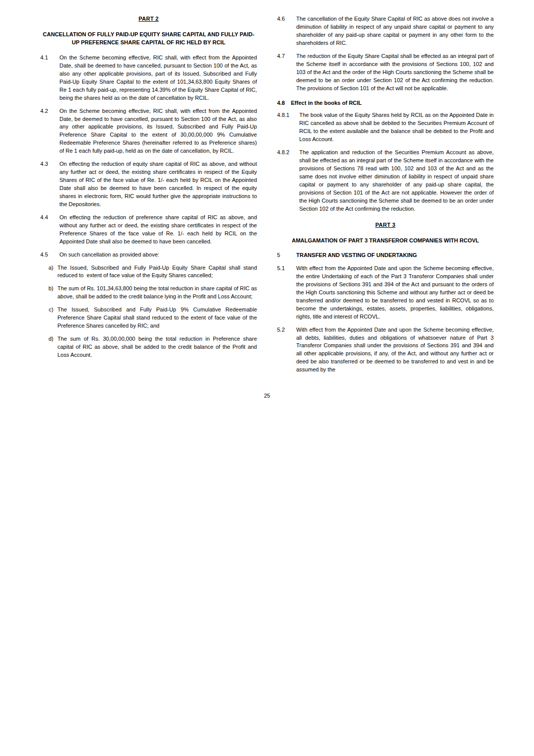PART 2
CANCELLATION OF FULLY PAID-UP EQUITY SHARE CAPITAL AND FULLY PAID-UP PREFERENCE SHARE CAPITAL OF RIC HELD BY RCIL
4.1
On the Scheme becoming effective, RIC shall, with effect from the Appointed Date, shall be deemed to have cancelled, pursuant to Section 100 of the Act, as also any other applicable provisions, part of its Issued, Subscribed and Fully Paid-Up Equity Share Capital to the extent of 101,34,63,800 Equity Shares of Re 1 each fully paid-up, representing 14.39% of the Equity Share Capital of RIC, being the shares held as on the date of cancellation by RCIL.
4.2
On the Scheme becoming effective, RIC shall, with effect from the Appointed Date, be deemed to have cancelled, pursuant to Section 100 of the Act, as also any other applicable provisions, its Issued, Subscribed and Fully Paid-Up Preference Share Capital to the extent of 30,00,00,000 9% Cumulative Redeemable Preference Shares (hereinafter referred to as Preference shares) of Re 1 each fully paid-up, held as on the date of cancellation, by RCIL.
4.3
On effecting the reduction of equity share capital of RIC as above, and without any further act or deed, the existing share certificates in respect of the Equity Shares of RIC of the face value of Re. 1/- each held by RCIL on the Appointed Date shall also be deemed to have been cancelled. In respect of the equity shares in electronic form, RIC would further give the appropriate instructions to the Depositories.
4.4
On effecting the reduction of preference share capital of RIC as above, and without any further act or deed, the existing share certificates in respect of the Preference Shares of the face value of Re. 1/- each held by RCIL on the Appointed Date shall also be deemed to have been cancelled.
4.5
On such cancellation as provided above:
a)
The Issued, Subscribed and Fully Paid-Up Equity Share Capital shall stand reduced to extent of face value of the Equity Shares cancelled;
b)
The sum of Rs. 101,34,63,800 being the total reduction in share capital of RIC as above, shall be added to the credit balance lying in the Profit and Loss Account;
c)
The Issued, Subscribed and Fully Paid-Up 9% Cumulative Redeemable Preference Share Capital shall stand reduced to the extent of face value of the Preference Shares cancelled by RIC; and
d)
The sum of Rs. 30,00,00,000 being the total reduction in Preference share capital of RIC as above, shall be added to the credit balance of the Profit and Loss Account.
4.6
The cancellation of the Equity Share Capital of RIC as above does not involve a diminution of liability in respect of any unpaid share capital or payment to any shareholder of any paid-up share capital or payment in any other form to the shareholders of RIC.
4.7
The reduction of the Equity Share Capital shall be effected as an integral part of the Scheme itself in accordance with the provisions of Sections 100, 102 and 103 of the Act and the order of the High Courts sanctioning the Scheme shall be deemed to be an order under Section 102 of the Act confirming the reduction. The provisions of Section 101 of the Act will not be applicable.
4.8 Effect in the books of RCIL
4.8.1
The book value of the Equity Shares held by RCIL as on the Appointed Date in RIC cancelled as above shall be debited to the Securities Premium Account of RCIL to the extent available and the balance shall be debited to the Profit and Loss Account.
4.8.2
The application and reduction of the Securities Premium Account as above, shall be effected as an integral part of the Scheme itself in accordance with the provisions of Sections 78 read with 100, 102 and 103 of the Act and as the same does not involve either diminution of liability in respect of unpaid share capital or payment to any shareholder of any paid-up share capital, the provisions of Section 101 of the Act are not applicable. However the order of the High Courts sanctioning the Scheme shall be deemed to be an order under Section 102 of the Act confirming the reduction.
PART 3
AMALGAMATION OF PART 3 TRANSFEROR COMPANIES WITH RCOVL
5
TRANSFER AND VESTING OF UNDERTAKING
5.1
With effect from the Appointed Date and upon the Scheme becoming effective, the entire Undertaking of each of the Part 3 Transferor Companies shall under the provisions of Sections 391 and 394 of the Act and pursuant to the orders of the High Courts sanctioning this Scheme and without any further act or deed be transferred and/or deemed to be transferred to and vested in RCOVL so as to become the undertakings, estates, assets, properties, liabilities, obligations, rights, title and interest of RCOVL.
5.2
With effect from the Appointed Date and upon the Scheme becoming effective, all debts, liabilities, duties and obligations of whatsoever nature of Part 3 Transferor Companies shall under the provisions of Sections 391 and 394 and all other applicable provisions, if any, of the Act, and without any further act or deed be also transferred or be deemed to be transferred to and vest in and be assumed by the
25